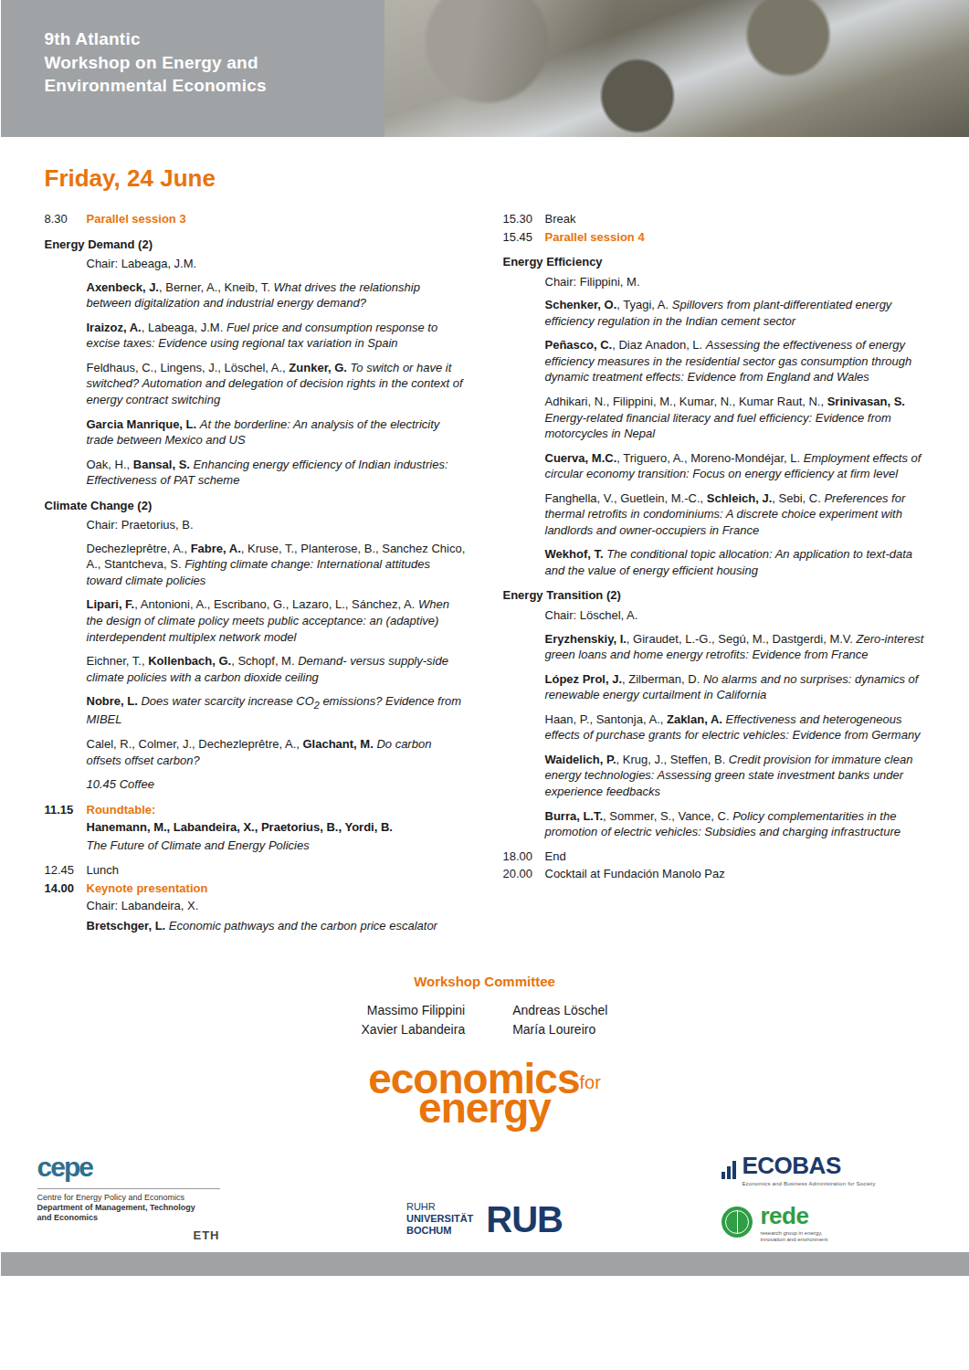9th Atlantic
Workshop on Energy and
Environmental Economics
Friday, 24 June
8.30
Parallel session 3
Energy Demand (2)
Chair: Labeaga, J.M.
Axenbeck, J., Berner, A., Kneib, T. What drives the relationship between digitalization and industrial energy demand?
Iraizoz, A., Labeaga, J.M. Fuel price and consumption response to excise taxes: Evidence using regional tax variation in Spain
Feldhaus, C., Lingens, J., Löschel, A., Zunker, G. To switch or have it switched? Automation and delegation of decision rights in the context of energy contract switching
Garcia Manrique, L. At the borderline: An analysis of the electricity trade between Mexico and US
Oak, H., Bansal, S. Enhancing energy efficiency of Indian industries: Effectiveness of PAT scheme
Climate Change (2)
Chair: Praetorius, B.
Dechezleprêtre, A., Fabre, A., Kruse, T., Planterose, B., Sanchez Chico, A., Stantcheva, S. Fighting climate change: International attitudes toward climate policies
Lipari, F., Antonioni, A., Escribano, G., Lazaro, L., Sánchez, A. When the design of climate policy meets public acceptance: an (adaptive) interdependent multiplex network model
Eichner, T., Kollenbach, G., Schopf, M. Demand- versus supply-side climate policies with a carbon dioxide ceiling
Nobre, L. Does water scarcity increase CO2 emissions? Evidence from MIBEL
Calel, R., Colmer, J., Dechezleprêtre, A., Glachant, M. Do carbon offsets offset carbon?
10.45 Coffee
11.15
Roundtable:
Hanemann, M., Labandeira, X., Praetorius, B., Yordi, B.
The Future of Climate and Energy Policies
12.45
Lunch
14.00
Keynote presentation
Chair: Labandeira, X.
Bretschger, L. Economic pathways and the carbon price escalator
15.30
Break
15.45
Parallel session 4
Energy Efficiency
Chair: Filippini, M.
Schenker, O., Tyagi, A. Spillovers from plant-differentiated energy efficiency regulation in the Indian cement sector
Peñasco, C., Diaz Anadon, L. Assessing the effectiveness of energy efficiency measures in the residential sector gas consumption through dynamic treatment effects: Evidence from England and Wales
Adhikari, N., Filippini, M., Kumar, N., Kumar Raut, N., Srinivasan, S. Energy-related financial literacy and fuel efficiency: Evidence from motorcycles in Nepal
Cuerva, M.C., Triguero, A., Moreno-Mondéjar, L. Employment effects of circular economy transition: Focus on energy efficiency at firm level
Fanghella, V., Guetlein, M.-C., Schleich, J., Sebi, C. Preferences for thermal retrofits in condominiums: A discrete choice experiment with landlords and owner-occupiers in France
Wekhof, T. The conditional topic allocation: An application to text-data and the value of energy efficient housing
Energy Transition (2)
Chair: Löschel, A.
Eryzhenskiy, I., Giraudet, L.-G., Segú, M., Dastgerdi, M.V. Zero-interest green loans and home energy retrofits: Evidence from France
López Prol, J., Zilberman, D. No alarms and no surprises: dynamics of renewable energy curtailment in California
Haan, P., Santonja, A., Zaklan, A. Effectiveness and heterogeneous effects of purchase grants for electric vehicles: Evidence from Germany
Waidelich, P., Krug, J., Steffen, B. Credit provision for immature clean energy technologies: Assessing green state investment banks under experience feedbacks
Burra, L.T., Sommer, S., Vance, C. Policy complementarities in the promotion of electric vehicles: Subsidies and charging infrastructure
18.00
End
20.00
Cocktail at Fundación Manolo Paz
Workshop Committee
| Massimo Filippini | Andreas Löschel |
| Xavier Labandeira | María Loureiro |
economics for energy
cepe
Centre for Energy Policy and Economics
Department of Management, Technology
and Economics
ETH
RUHR
UNIVERSITÄT
BOCHUM
RUB
ECOBAS
Economics and Business Administration for Society
rede
research group in energy,
innovation and environment